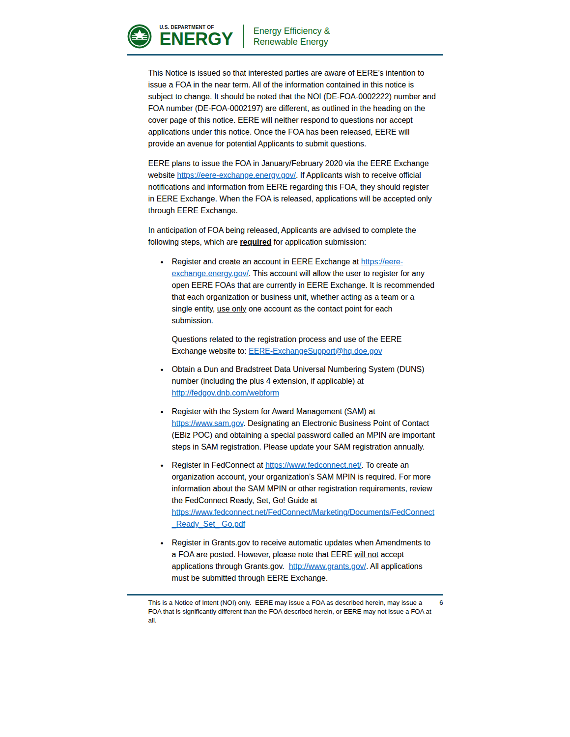U.S. DEPARTMENT OF ENERGY
Energy Efficiency &
Renewable Energy
This Notice is issued so that interested parties are aware of EERE’s intention to issue a FOA in the near term. All of the information contained in this notice is subject to change. It should be noted that the NOI (DE-FOA-0002222) number and FOA number (DE-FOA-0002197) are different, as outlined in the heading on the cover page of this notice. EERE will neither respond to questions nor accept applications under this notice. Once the FOA has been released, EERE will provide an avenue for potential Applicants to submit questions.
EERE plans to issue the FOA in January/February 2020 via the EERE Exchange website https://eere-exchange.energy.gov/. If Applicants wish to receive official notifications and information from EERE regarding this FOA, they should register in EERE Exchange. When the FOA is released, applications will be accepted only through EERE Exchange.
In anticipation of FOA being released, Applicants are advised to complete the following steps, which are required for application submission:
Register and create an account in EERE Exchange at https://eere-exchange.energy.gov/. This account will allow the user to register for any open EERE FOAs that are currently in EERE Exchange. It is recommended that each organization or business unit, whether acting as a team or a single entity, use only one account as the contact point for each submission.
Questions related to the registration process and use of the EERE Exchange website to: EERE-ExchangeSupport@hq.doe.gov
Obtain a Dun and Bradstreet Data Universal Numbering System (DUNS) number (including the plus 4 extension, if applicable) at http://fedgov.dnb.com/webform
Register with the System for Award Management (SAM) at https://www.sam.gov. Designating an Electronic Business Point of Contact (EBiz POC) and obtaining a special password called an MPIN are important steps in SAM registration. Please update your SAM registration annually.
Register in FedConnect at https://www.fedconnect.net/. To create an organization account, your organization’s SAM MPIN is required. For more information about the SAM MPIN or other registration requirements, review the FedConnect Ready, Set, Go! Guide at https://www.fedconnect.net/FedConnect/Marketing/Documents/FedConnect_Ready_Set_ Go.pdf
Register in Grants.gov to receive automatic updates when Amendments to a FOA are posted. However, please note that EERE will not accept applications through Grants.gov. http://www.grants.gov/. All applications must be submitted through EERE Exchange.
This is a Notice of Intent (NOI) only. EERE may issue a FOA as described herein, may issue a FOA that is significantly different than the FOA described herein, or EERE may not issue a FOA at all.
6